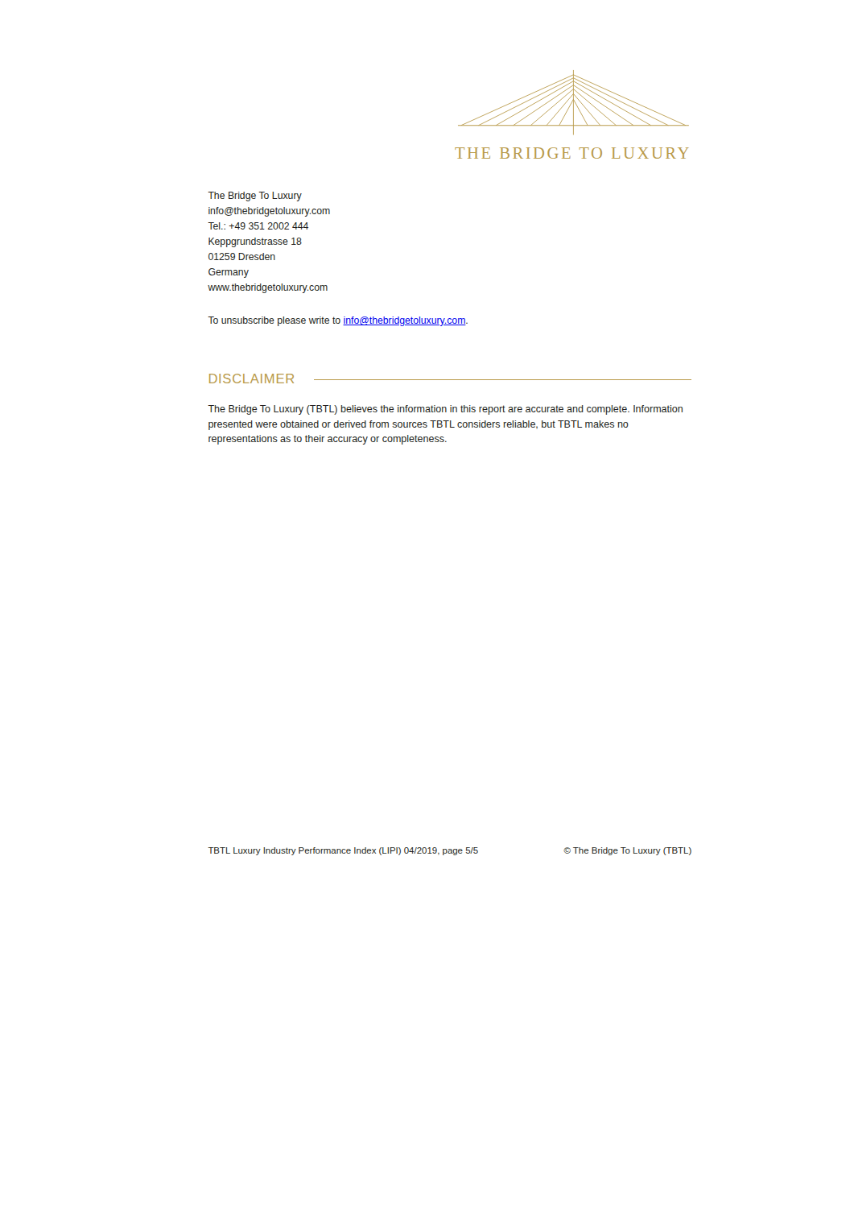THE BRIDGE TO LUXURY
The Bridge To Luxury
info@thebridgetoluxury.com
Tel.: +49 351 2002 444
Keppgrundstrasse 18
01259 Dresden
Germany
www.thebridgetoluxury.com
To unsubscribe please write to info@thebridgetoluxury.com.
DISCLAIMER
The Bridge To Luxury (TBTL) believes the information in this report are accurate and complete. Information presented were obtained or derived from sources TBTL considers reliable, but TBTL makes no representations as to their accuracy or completeness.
TBTL Luxury Industry Performance Index (LIPI) 04/2019, page 5/5 © The Bridge To Luxury (TBTL)